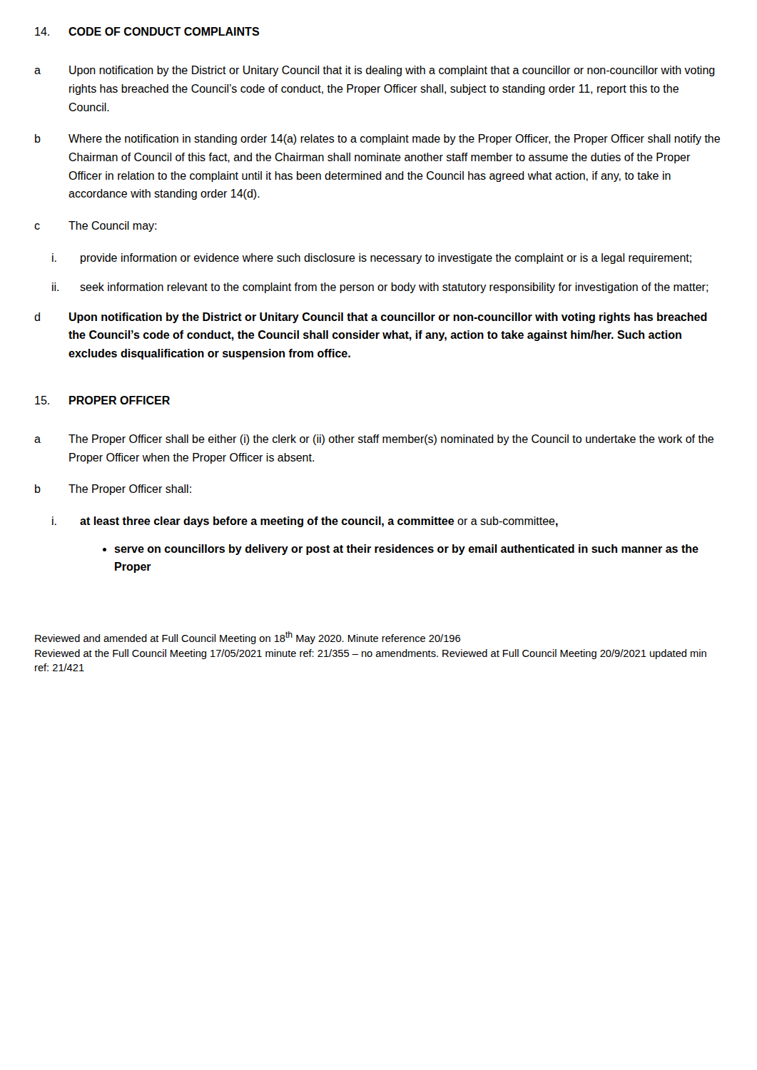14. Code of Conduct Complaints
a Upon notification by the District or Unitary Council that it is dealing with a complaint that a councillor or non-councillor with voting rights has breached the Council’s code of conduct, the Proper Officer shall, subject to standing order 11, report this to the Council.
b Where the notification in standing order 14(a) relates to a complaint made by the Proper Officer, the Proper Officer shall notify the Chairman of Council of this fact, and the Chairman shall nominate another staff member to assume the duties of the Proper Officer in relation to the complaint until it has been determined and the Council has agreed what action, if any, to take in accordance with standing order 14(d).
c The Council may:
i. provide information or evidence where such disclosure is necessary to investigate the complaint or is a legal requirement;
ii. seek information relevant to the complaint from the person or body with statutory responsibility for investigation of the matter;
d Upon notification by the District or Unitary Council that a councillor or non-councillor with voting rights has breached the Council’s code of conduct, the Council shall consider what, if any, action to take against him/her. Such action excludes disqualification or suspension from office.
15. Proper Officer
a The Proper Officer shall be either (i) the clerk or (ii) other staff member(s) nominated by the Council to undertake the work of the Proper Officer when the Proper Officer is absent.
b The Proper Officer shall:
i. at least three clear days before a meeting of the council, a committee or a sub-committee,
serve on councillors by delivery or post at their residences or by email authenticated in such manner as the Proper
Reviewed and amended at Full Council Meeting on 18th May 2020. Minute reference 20/196
Reviewed at the Full Council Meeting 17/05/2021 minute ref: 21/355 – no amendments. Reviewed at Full Council Meeting 20/9/2021 updated min ref: 21/421